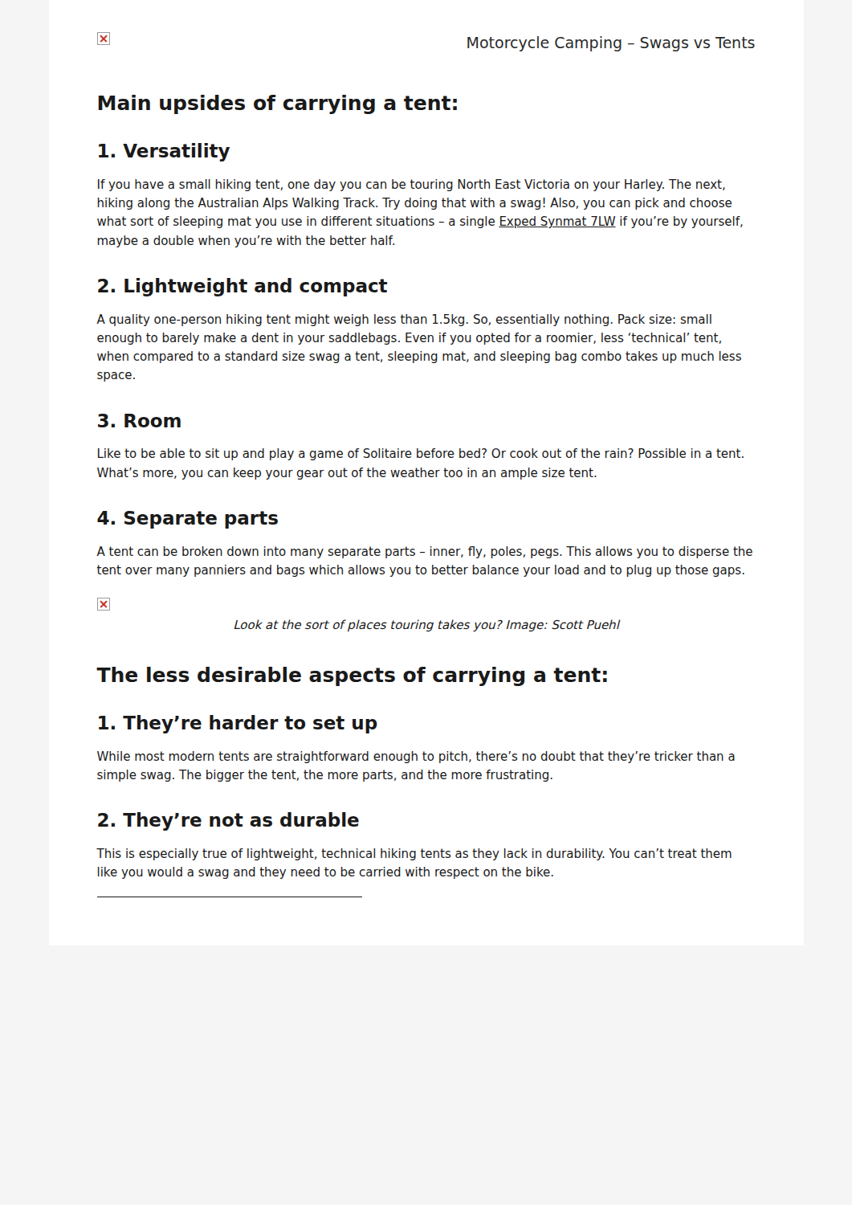Motorcycle Camping – Swags vs Tents
Main upsides of carrying a tent:
1. Versatility
If you have a small hiking tent, one day you can be touring North East Victoria on your Harley. The next, hiking along the Australian Alps Walking Track. Try doing that with a swag! Also, you can pick and choose what sort of sleeping mat you use in different situations – a single Exped Synmat 7LW if you’re by yourself, maybe a double when you’re with the better half.
2. Lightweight and compact
A quality one-person hiking tent might weigh less than 1.5kg. So, essentially nothing. Pack size: small enough to barely make a dent in your saddlebags. Even if you opted for a roomier, less ‘technical’ tent, when compared to a standard size swag a tent, sleeping mat, and sleeping bag combo takes up much less space.
3. Room
Like to be able to sit up and play a game of Solitaire before bed? Or cook out of the rain? Possible in a tent. What’s more, you can keep your gear out of the weather too in an ample size tent.
4. Separate parts
A tent can be broken down into many separate parts – inner, fly, poles, pegs. This allows you to disperse the tent over many panniers and bags which allows you to better balance your load and to plug up those gaps.
Look at the sort of places touring takes you? Image: Scott Puehl
The less desirable aspects of carrying a tent:
1. They’re harder to set up
While most modern tents are straightforward enough to pitch, there’s no doubt that they’re tricker than a simple swag. The bigger the tent, the more parts, and the more frustrating.
2. They’re not as durable
This is especially true of lightweight, technical hiking tents as they lack in durability. You can’t treat them like you would a swag and they need to be carried with respect on the bike.